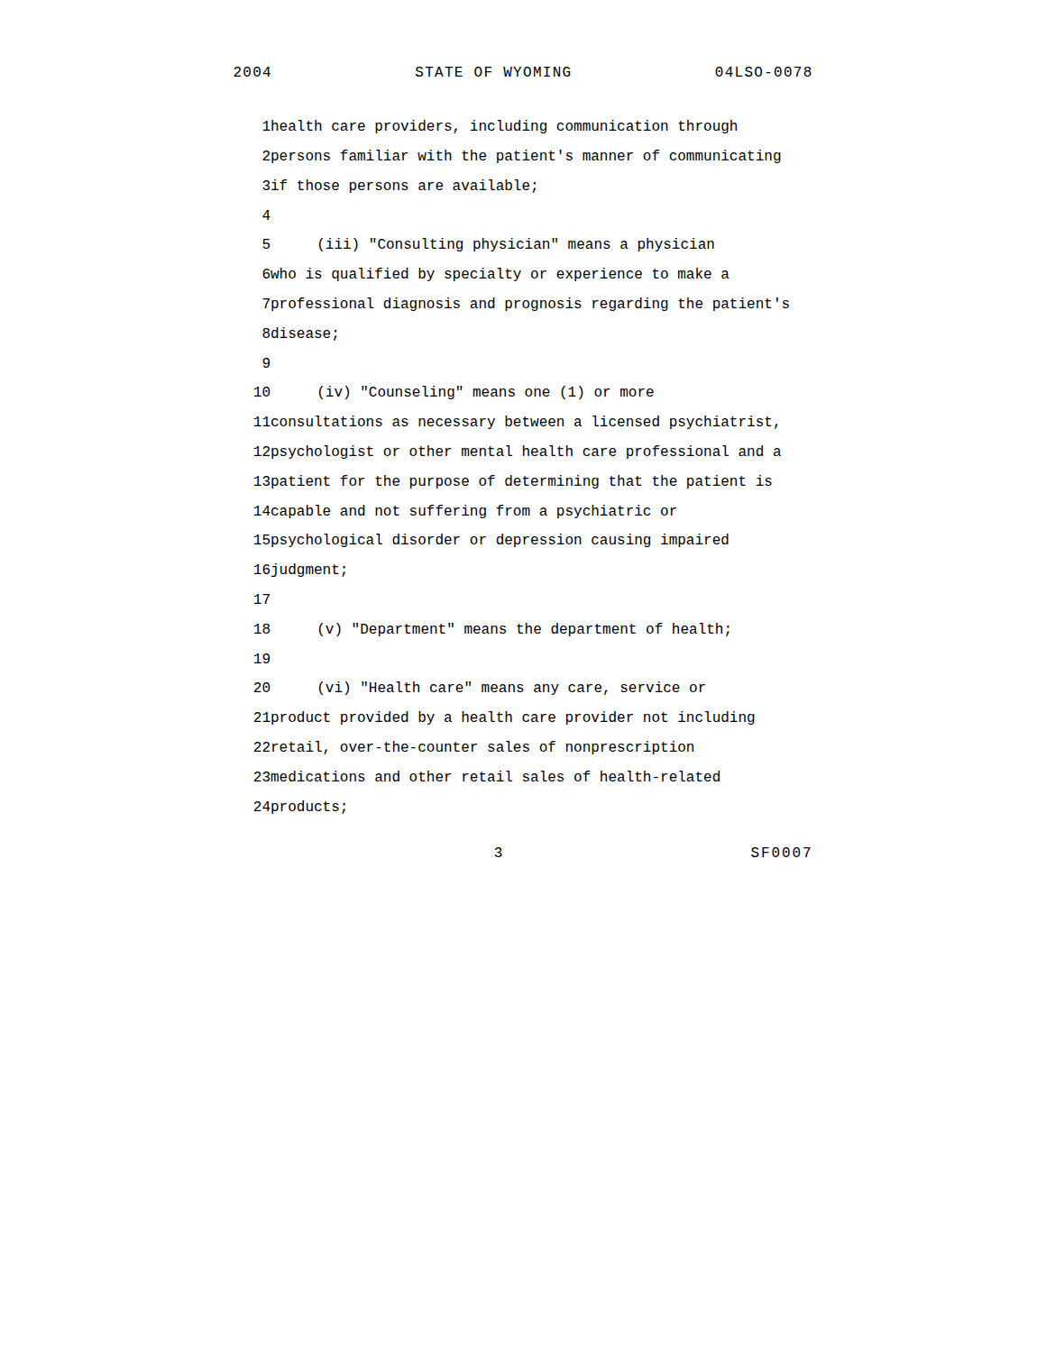2004 STATE OF WYOMING 04LSO-0078
| 1 | health care providers, including communication through |
| 2 | persons familiar with the patient's manner of communicating |
| 3 | if those persons are available; |
| 4 | |
| 5 | (iii) "Consulting physician" means a physician |
| 6 | who is qualified by specialty or experience to make a |
| 7 | professional diagnosis and prognosis regarding the patient's |
| 8 | disease; |
| 9 | |
| 10 | (iv) "Counseling" means one (1) or more |
| 11 | consultations as necessary between a licensed psychiatrist, |
| 12 | psychologist or other mental health care professional and a |
| 13 | patient for the purpose of determining that the patient is |
| 14 | capable and not suffering from a psychiatric or |
| 15 | psychological disorder or depression causing impaired |
| 16 | judgment; |
| 17 | |
| 18 | (v) "Department" means the department of health; |
| 19 | |
| 20 | (vi) "Health care" means any care, service or |
| 21 | product provided by a health care provider not including |
| 22 | retail, over-the-counter sales of nonprescription |
| 23 | medications and other retail sales of health-related |
| 24 | products; |
3 SF0007